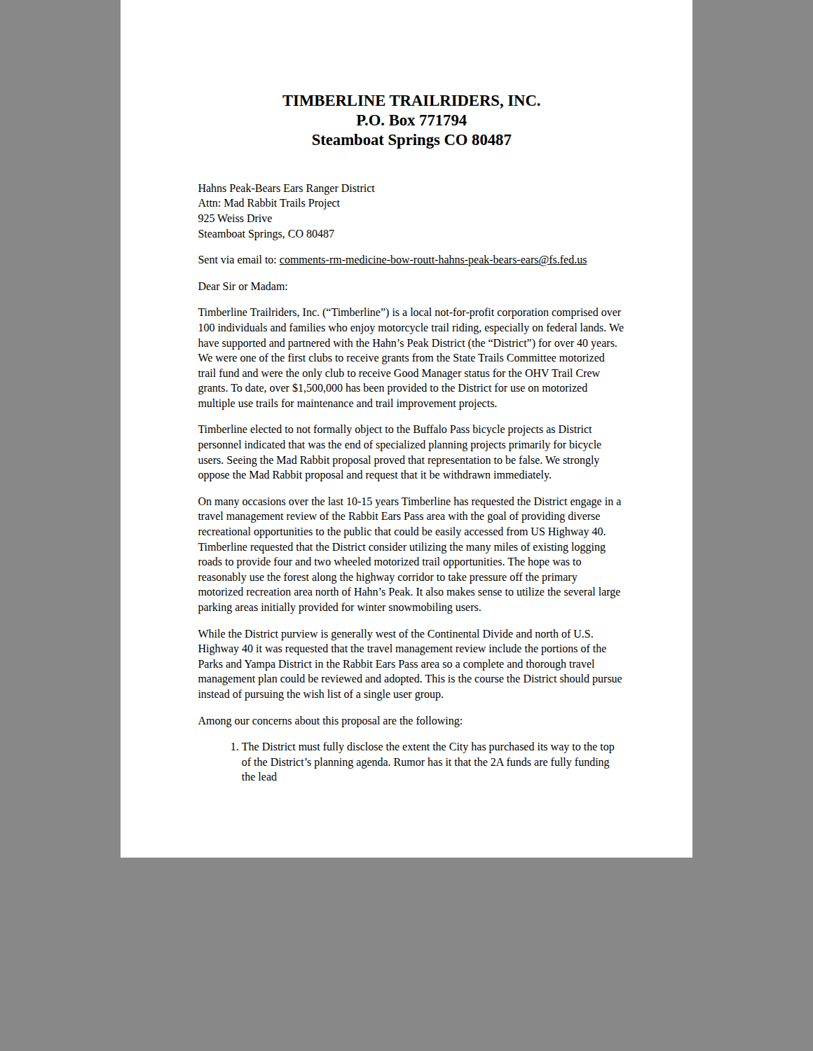TIMBERLINE TRAILRIDERS, INC. P.O. Box 771794 Steamboat Springs CO 80487
Hahns Peak-Bears Ears Ranger District Attn: Mad Rabbit Trails Project 925 Weiss Drive Steamboat Springs, CO 80487
Sent via email to: comments-rm-medicine-bow-routt-hahns-peak-bears-ears@fs.fed.us
Dear Sir or Madam:
Timberline Trailriders, Inc. (“Timberline”) is a local not-for-profit corporation comprised over 100 individuals and families who enjoy motorcycle trail riding, especially on federal lands. We have supported and partnered with the Hahn’s Peak District (the “District”) for over 40 years. We were one of the first clubs to receive grants from the State Trails Committee motorized trail fund and were the only club to receive Good Manager status for the OHV Trail Crew grants. To date, over $1,500,000 has been provided to the District for use on motorized multiple use trails for maintenance and trail improvement projects.
Timberline elected to not formally object to the Buffalo Pass bicycle projects as District personnel indicated that was the end of specialized planning projects primarily for bicycle users. Seeing the Mad Rabbit proposal proved that representation to be false. We strongly oppose the Mad Rabbit proposal and request that it be withdrawn immediately.
On many occasions over the last 10-15 years Timberline has requested the District engage in a travel management review of the Rabbit Ears Pass area with the goal of providing diverse recreational opportunities to the public that could be easily accessed from US Highway 40. Timberline requested that the District consider utilizing the many miles of existing logging roads to provide four and two wheeled motorized trail opportunities. The hope was to reasonably use the forest along the highway corridor to take pressure off the primary motorized recreation area north of Hahn’s Peak. It also makes sense to utilize the several large parking areas initially provided for winter snowmobiling users.
While the District purview is generally west of the Continental Divide and north of U.S. Highway 40 it was requested that the travel management review include the portions of the Parks and Yampa District in the Rabbit Ears Pass area so a complete and thorough travel management plan could be reviewed and adopted. This is the course the District should pursue instead of pursuing the wish list of a single user group.
Among our concerns about this proposal are the following:
The District must fully disclose the extent the City has purchased its way to the top of the District’s planning agenda. Rumor has it that the 2A funds are fully funding the lead